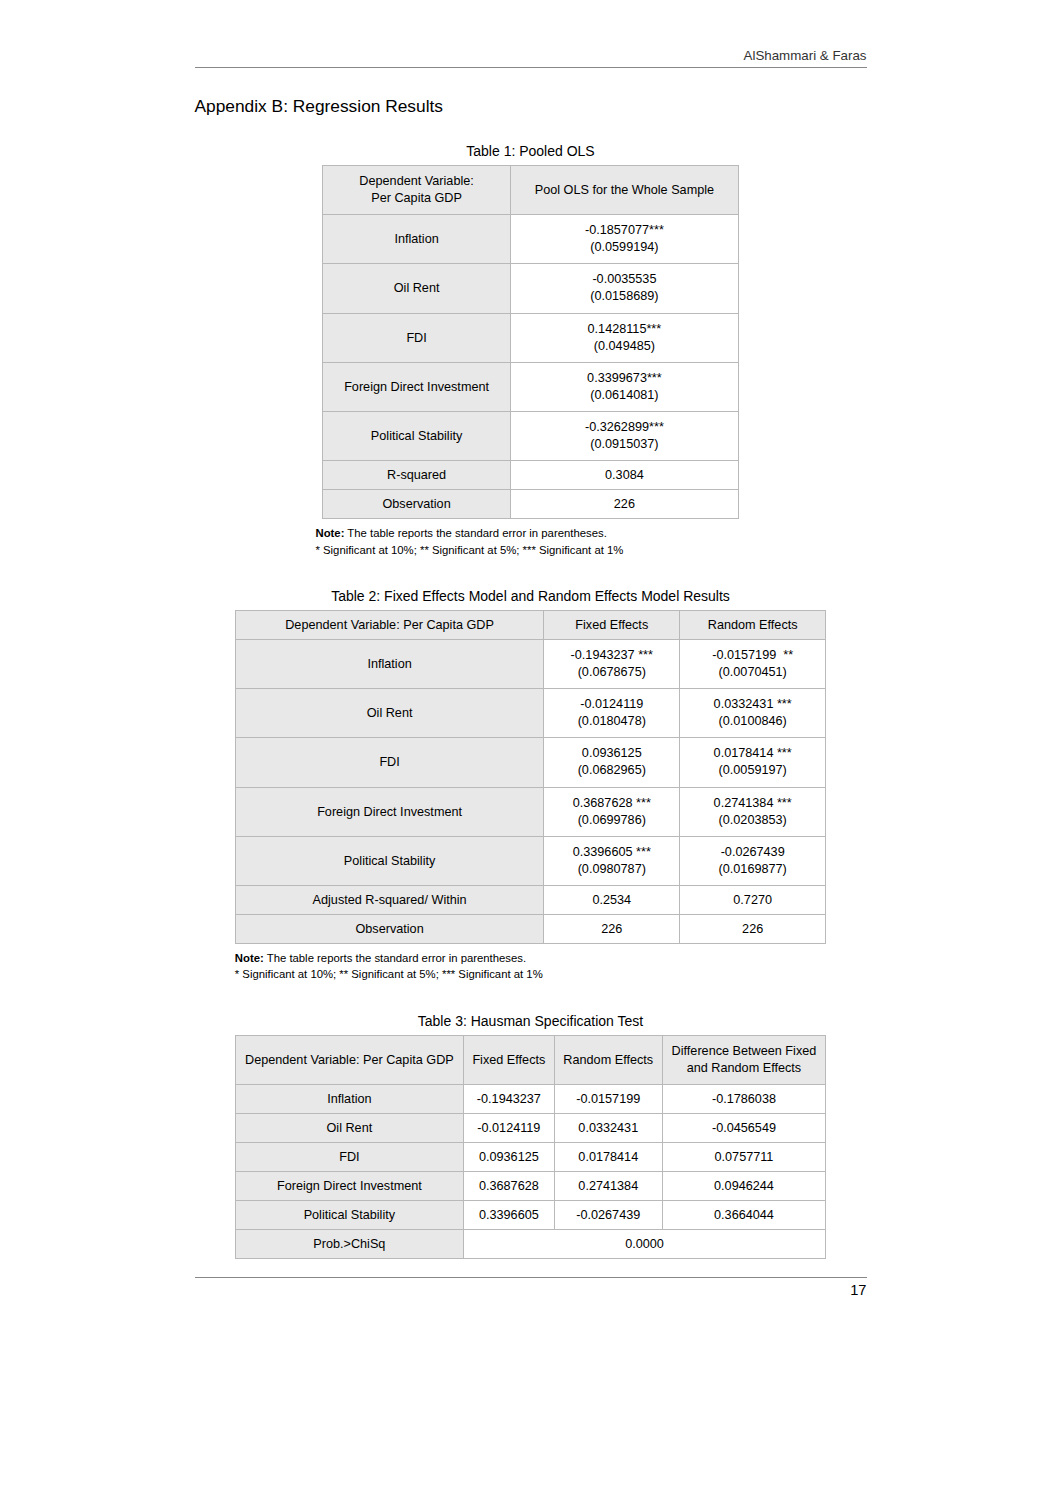AlShammari & Faras
Appendix B: Regression Results
Table 1: Pooled OLS
| Dependent Variable: Per Capita GDP | Pool OLS for the Whole Sample |
| --- | --- |
| Inflation | -0.1857077*** (0.0599194) |
| Oil Rent | -0.0035535 (0.0158689) |
| FDI | 0.1428115*** (0.049485) |
| Foreign Direct Investment | 0.3399673*** (0.0614081) |
| Political Stability | -0.3262899*** (0.0915037) |
| R-squared | 0.3084 |
| Observation | 226 |
Note: The table reports the standard error in parentheses.
* Significant at 10%; ** Significant at 5%; *** Significant at 1%
Table 2: Fixed Effects Model and Random Effects Model Results
| Dependent Variable: Per Capita GDP | Fixed Effects | Random Effects |
| --- | --- | --- |
| Inflation | -0.1943237 *** (0.0678675) | -0.0157199 ** (0.0070451) |
| Oil Rent | -0.0124119 (0.0180478) | 0.0332431 *** (0.0100846) |
| FDI | 0.0936125 (0.0682965) | 0.0178414 *** (0.0059197) |
| Foreign Direct Investment | 0.3687628 *** (0.0699786) | 0.2741384 *** (0.0203853) |
| Political Stability | 0.3396605 *** (0.0980787) | -0.0267439 (0.0169877) |
| Adjusted R-squared/ Within | 0.2534 | 0.7270 |
| Observation | 226 | 226 |
Note: The table reports the standard error in parentheses.
* Significant at 10%; ** Significant at 5%; *** Significant at 1%
Table 3: Hausman Specification Test
| Dependent Variable: Per Capita GDP | Fixed Effects | Random Effects | Difference Between Fixed and Random Effects |
| --- | --- | --- | --- |
| Inflation | -0.1943237 | -0.0157199 | -0.1786038 |
| Oil Rent | -0.0124119 | 0.0332431 | -0.0456549 |
| FDI | 0.0936125 | 0.0178414 | 0.0757711 |
| Foreign Direct Investment | 0.3687628 | 0.2741384 | 0.0946244 |
| Political Stability | 0.3396605 | -0.0267439 | 0.3664044 |
| Prob.>ChiSq | 0.0000 |
17